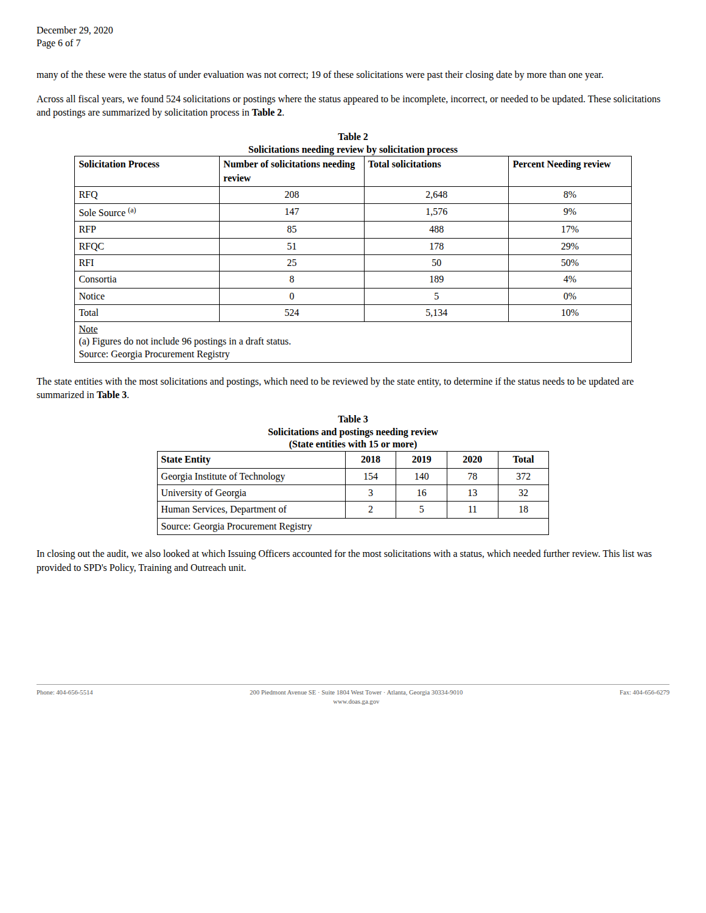December 29, 2020
Page 6 of 7
many of the these were the status of under evaluation was not correct; 19 of these solicitations were past their closing date by more than one year.
Across all fiscal years, we found 524 solicitations or postings where the status appeared to be incomplete, incorrect, or needed to be updated. These solicitations and postings are summarized by solicitation process in Table 2.
Table 2
Solicitations needing review by solicitation process
| Solicitation Process | Number of solicitations needing review | Total solicitations | Percent Needing review |
| --- | --- | --- | --- |
| RFQ | 208 | 2,648 | 8% |
| Sole Source (a) | 147 | 1,576 | 9% |
| RFP | 85 | 488 | 17% |
| RFQC | 51 | 178 | 29% |
| RFI | 25 | 50 | 50% |
| Consortia | 8 | 189 | 4% |
| Notice | 0 | 5 | 0% |
| Total | 524 | 5,134 | 10% |
| Note (a) Figures do not include 96 postings in a draft status. Source: Georgia Procurement Registry |
The state entities with the most solicitations and postings, which need to be reviewed by the state entity, to determine if the status needs to be updated are summarized in Table 3.
Table 3
Solicitations and postings needing review
(State entities with 15 or more)
| State Entity | 2018 | 2019 | 2020 | Total |
| --- | --- | --- | --- | --- |
| Georgia Institute of Technology | 154 | 140 | 78 | 372 |
| University of Georgia | 3 | 16 | 13 | 32 |
| Human Services, Department of | 2 | 5 | 11 | 18 |
| Source: Georgia Procurement Registry |
In closing out the audit, we also looked at which Issuing Officers accounted for the most solicitations with a status, which needed further review. This list was provided to SPD's Policy, Training and Outreach unit.
Phone: 404-656-5514
200 Piedmont Avenue SE · Suite 1804 West Tower · Atlanta, Georgia 30334-9010
www.doas.ga.gov
Fax: 404-656-6279